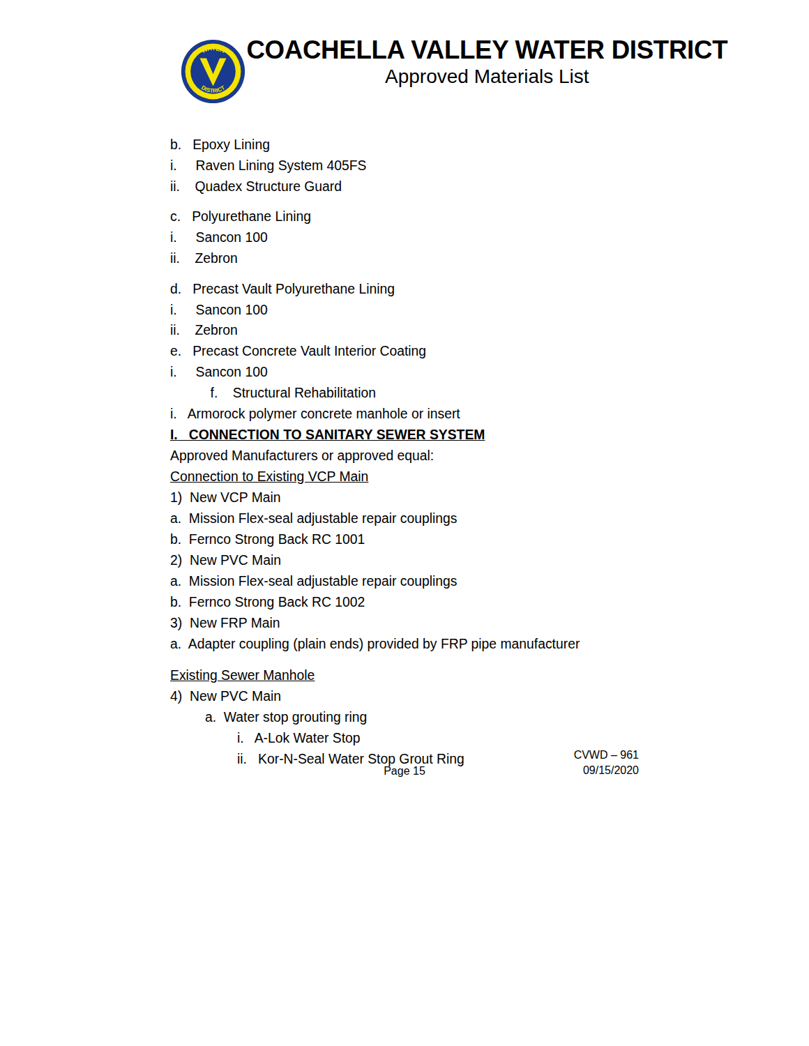WATER DISTRICT
COACHELLA VALLEY WATER DISTRICT
Approved Materials List
b. Epoxy Lining
i. Raven Lining System 405FS
ii. Quadex Structure Guard
c. Polyurethane Lining
i. Sancon 100
ii. Zebron
d. Precast Vault Polyurethane Lining
i. Sancon 100
ii. Zebron
e. Precast Concrete Vault Interior Coating
i. Sancon 100
f. Structural Rehabilitation
i. Armorock polymer concrete manhole or insert
I. CONNECTION TO SANITARY SEWER SYSTEM
Approved Manufacturers or approved equal:
Connection to Existing VCP Main
1) New VCP Main
a. Mission Flex-seal adjustable repair couplings
b. Fernco Strong Back RC 1001
2) New PVC Main
a. Mission Flex-seal adjustable repair couplings
b. Fernco Strong Back RC 1002
3) New FRP Main
a. Adapter coupling (plain ends) provided by FRP pipe manufacturer
Existing Sewer Manhole
4) New PVC Main
a. Water stop grouting ring
i. A-Lok Water Stop
ii. Kor-N-Seal Water Stop Grout Ring
Page 15
CVWD – 961
09/15/2020